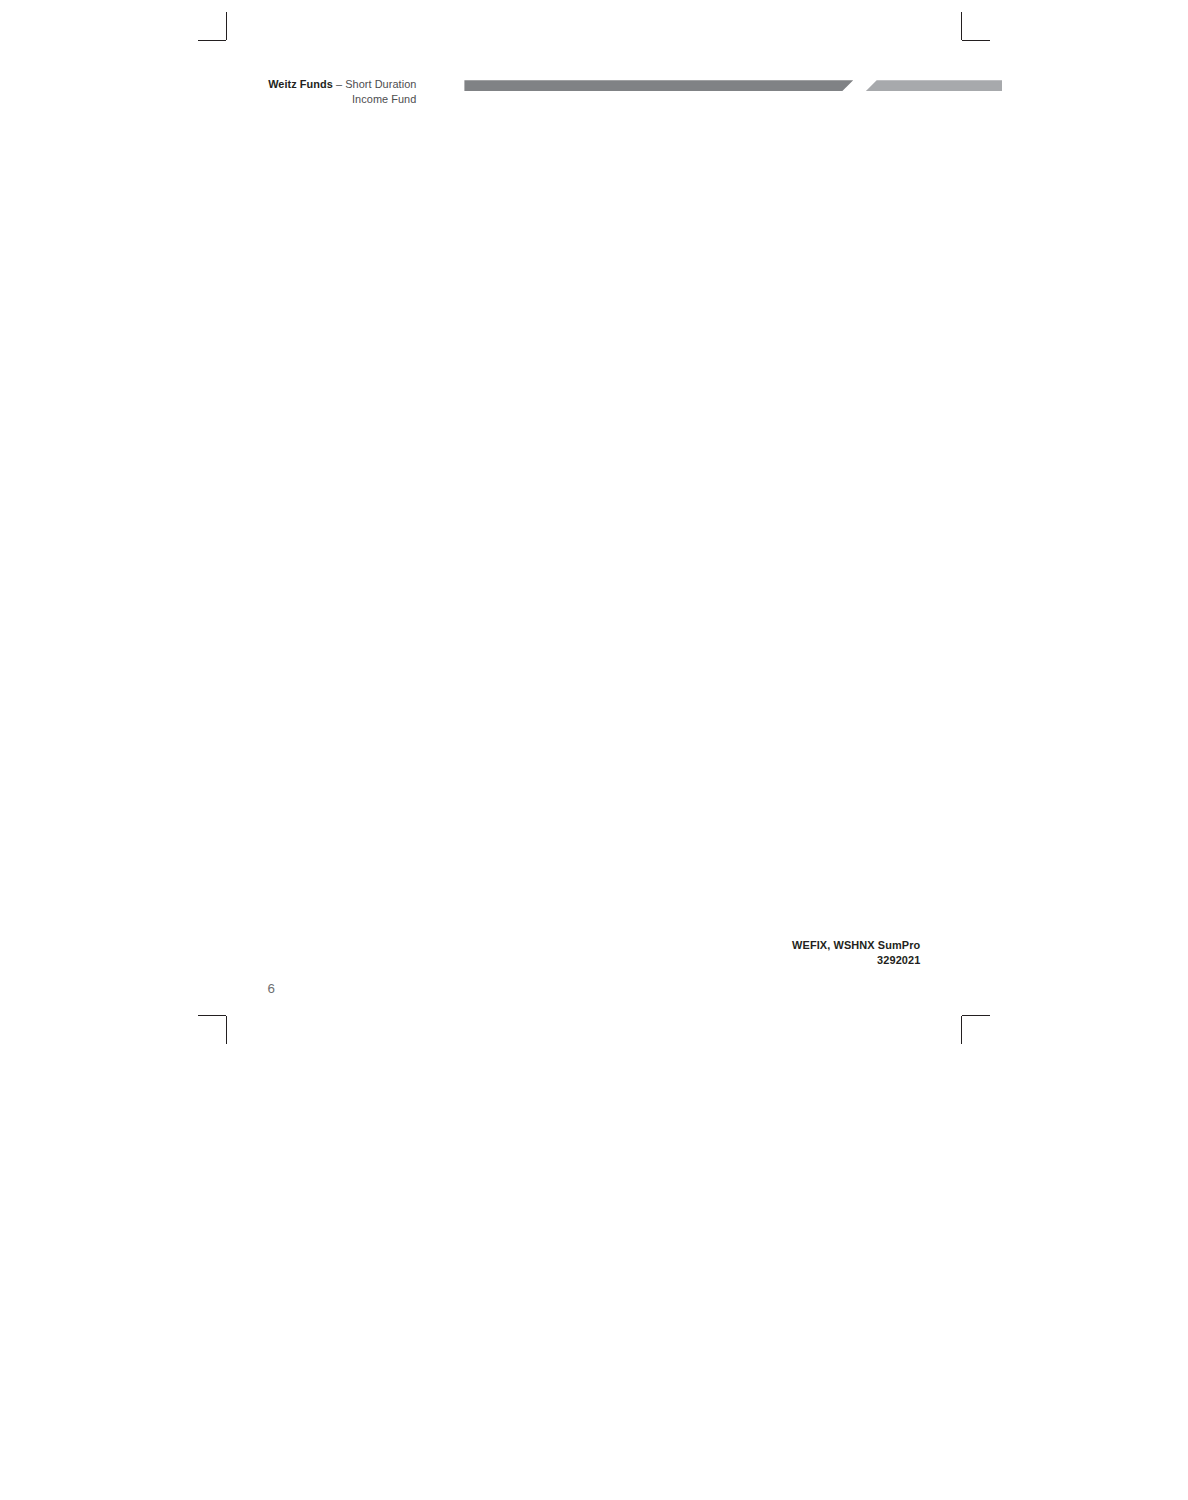Weitz Funds – Short Duration
Income Fund
WEFIX, WSHNX SumPro
3292021
6